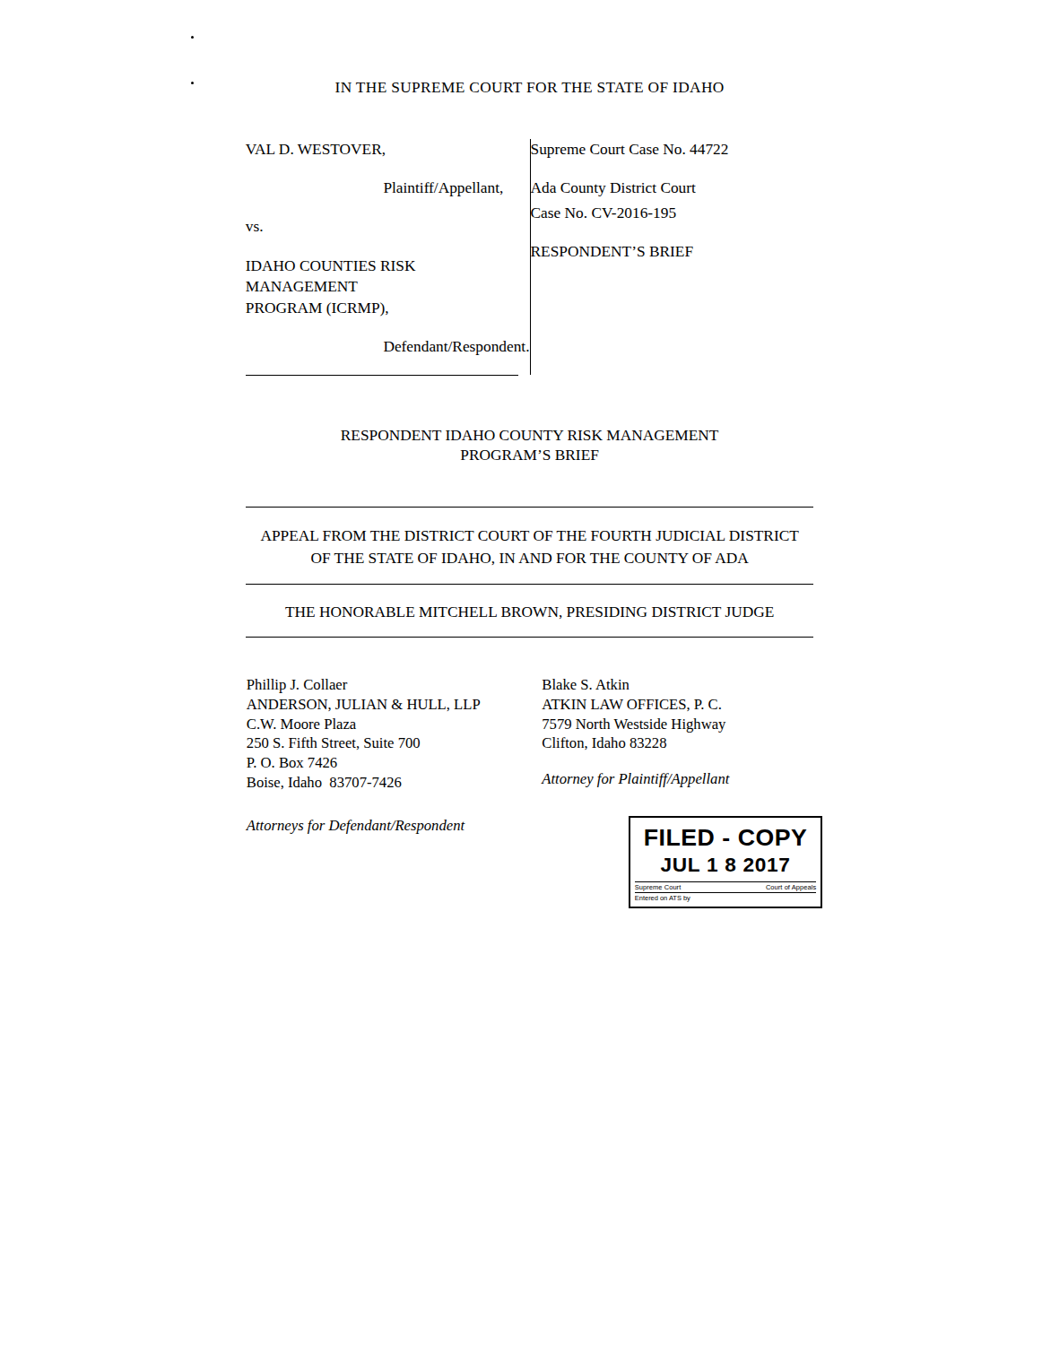IN THE SUPREME COURT FOR THE STATE OF IDAHO
| VAL D. WESTOVER, Plaintiff/Appellant, vs. IDAHO COUNTIES RISK MANAGEMENT PROGRAM (ICRMP), Defendant/Respondent. | Supreme Court Case No. 44722 Ada County District Court Case No. CV-2016-195 RESPONDENT’S BRIEF |
RESPONDENT IDAHO COUNTY RISK MANAGEMENT
PROGRAM’S BRIEF
APPEAL FROM THE DISTRICT COURT OF THE FOURTH JUDICIAL DISTRICT
OF THE STATE OF IDAHO, IN AND FOR THE COUNTY OF ADA
THE HONORABLE MITCHELL BROWN, PRESIDING DISTRICT JUDGE
| Phillip J. Collaer ANDERSON, JULIAN & HULL, LLP C.W. Moore Plaza 250 S. Fifth Street, Suite 700 P. O. Box 7426 Boise, Idaho 83707-7426 Attorneys for Defendant/Respondent | Blake S. Atkin ATKIN LAW OFFICES, P. C. 7579 North Westside Highway Clifton, Idaho 83228 Attorney for Plaintiff/Appellant |
FILED - COPY
JUL 1 8 2017
Supreme CourtCourt of Appeals
Entered on ATS by